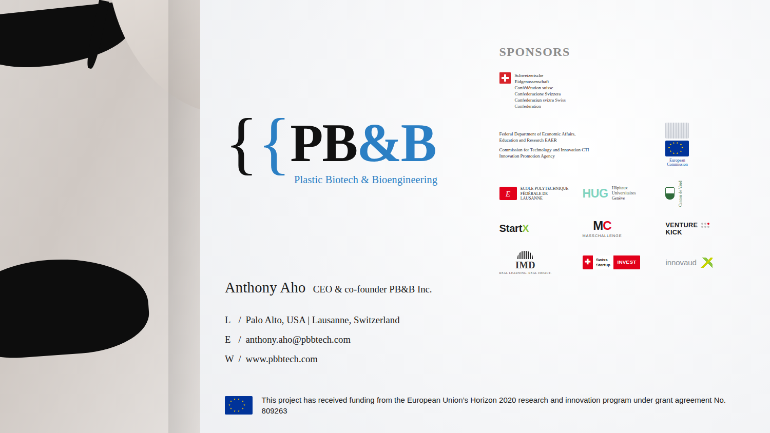{ {
PB&B
Plastic Biotech & Bioengineering
Anthony Aho CEO & co-founder PB&B Inc.
L
/
Palo Alto, USA | Lausanne, Switzerland
E
/
anthony.aho@pbbtech.com
W
/
www.pbbtech.com
SPONSORS
Schweizerische Eidgenossenschaft
Confédération suisse
Confederazione Svizzera
Confederaziun svizra Swiss Confederation
Federal Department of Economic Affairs,
Education and Research EAER
Commission for Technology and Innovation CTI
Innovation Promotion Agency
European
Commission
E ECOLE POLYTECHNIQUE
FÉDÉRALE DE LAUSANNE
HUG Hôpitaux
Universitaires
Genève
Canton de Vaud
StartX
MC MASSCHALLENGE
VENTURE
KICK
IMD REAL LEARNING. REAL IMPACT.
✚ Swiss Startup INVEST
innovaud
This project has received funding from the European Union’s Horizon 2020 research and innovation program under grant agreement No. 809263